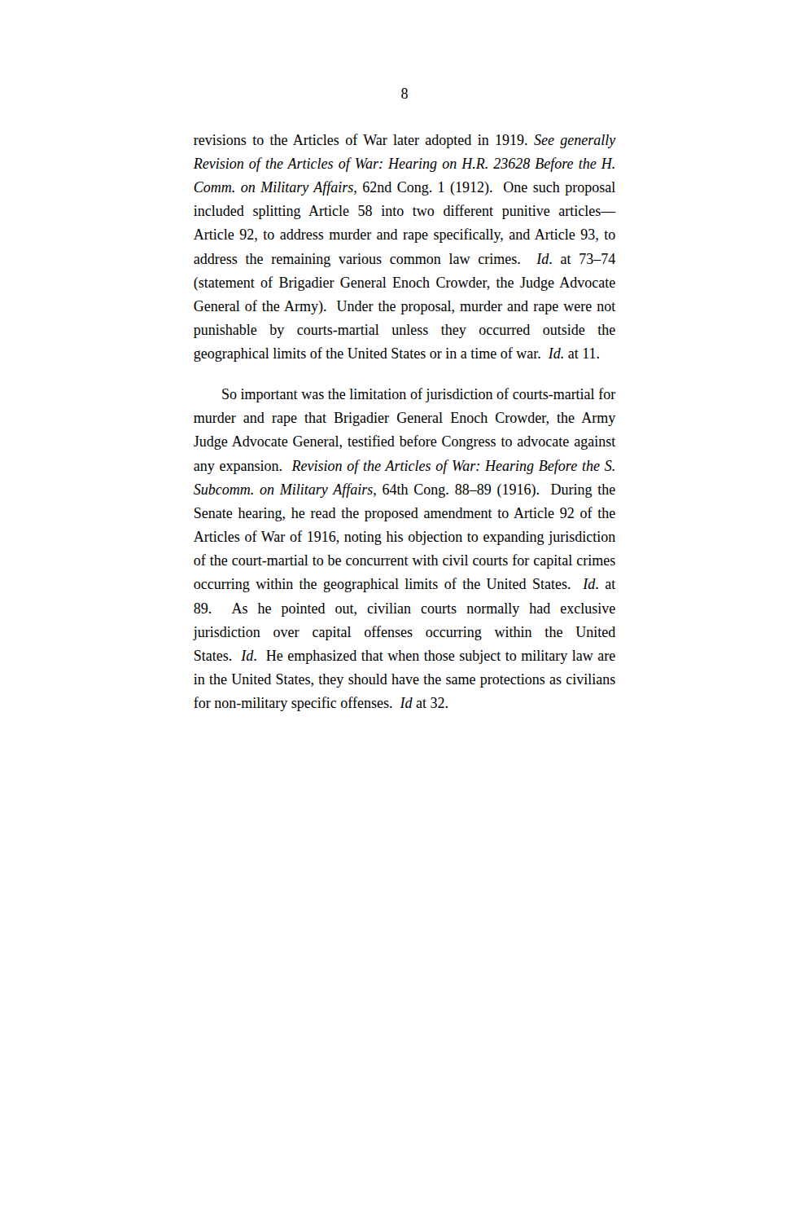8
revisions to the Articles of War later adopted in 1919. See generally Revision of the Articles of War: Hearing on H.R. 23628 Before the H. Comm. on Military Affairs, 62nd Cong. 1 (1912). One such proposal included splitting Article 58 into two different punitive articles—Article 92, to address murder and rape specifically, and Article 93, to address the remaining various common law crimes. Id. at 73–74 (statement of Brigadier General Enoch Crowder, the Judge Advocate General of the Army). Under the proposal, murder and rape were not punishable by courts-martial unless they occurred outside the geographical limits of the United States or in a time of war. Id. at 11.
So important was the limitation of jurisdiction of courts-martial for murder and rape that Brigadier General Enoch Crowder, the Army Judge Advocate General, testified before Congress to advocate against any expansion. Revision of the Articles of War: Hearing Before the S. Subcomm. on Military Affairs, 64th Cong. 88–89 (1916). During the Senate hearing, he read the proposed amendment to Article 92 of the Articles of War of 1916, noting his objection to expanding jurisdiction of the court-martial to be concurrent with civil courts for capital crimes occurring within the geographical limits of the United States. Id. at 89. As he pointed out, civilian courts normally had exclusive jurisdiction over capital offenses occurring within the United States. Id. He emphasized that when those subject to military law are in the United States, they should have the same protections as civilians for non-military specific offenses. Id at 32.